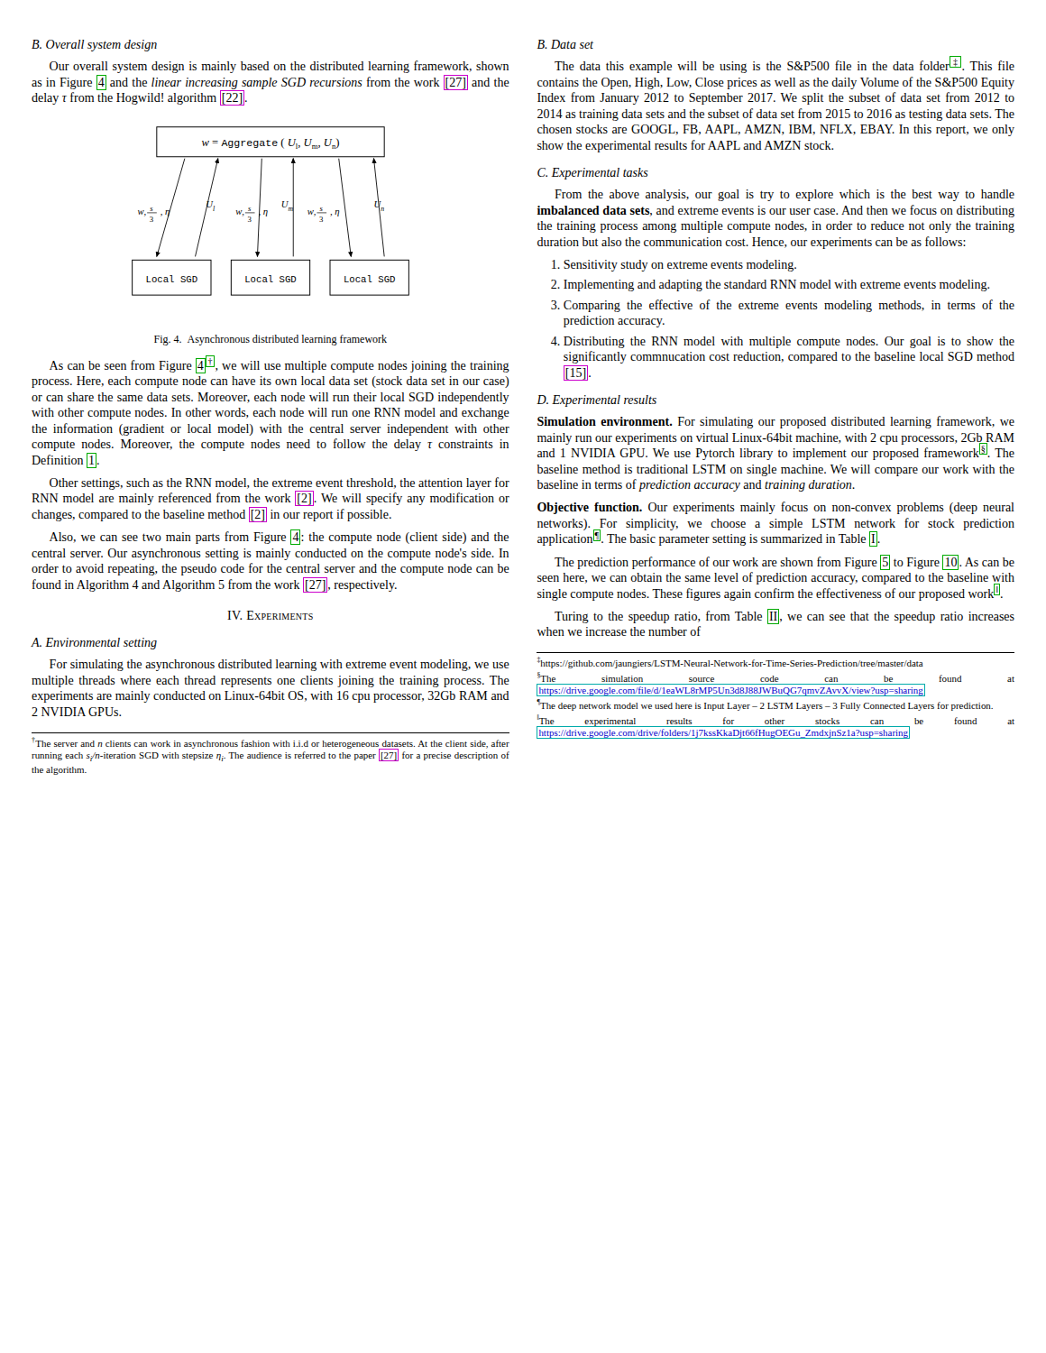B. Overall system design
Our overall system design is mainly based on the distributed learning framework, shown as in Figure 4 and the linear increasing sample SGD recursions from the work [27] and the delay τ from the Hogwild! algorithm [22].
w = Aggregate ( Ul, Um, Un) Local SGD Local SGD Local SGD w, s 3 , η U l w, s 3 , η U m w, s 3 , η U n
Fig. 4. Asynchronous distributed learning framework
As can be seen from Figure 4†, we will use multiple compute nodes joining the training process. Here, each compute node can have its own local data set (stock data set in our case) or can share the same data sets. Moreover, each node will run their local SGD independently with other compute nodes. In other words, each node will run one RNN model and exchange the information (gradient or local model) with the central server independent with other compute nodes. Moreover, the compute nodes need to follow the delay τ constraints in Definition 1.
Other settings, such as the RNN model, the extreme event threshold, the attention layer for RNN model are mainly referenced from the work [2]. We will specify any modification or changes, compared to the baseline method [2] in our report if possible.
Also, we can see two main parts from Figure 4: the compute node (client side) and the central server. Our asynchronous setting is mainly conducted on the compute node's side. In order to avoid repeating, the pseudo code for the central server and the compute node can be found in Algorithm 4 and Algorithm 5 from the work [27], respectively.
IV. Experiments
A. Environmental setting
For simulating the asynchronous distributed learning with extreme event modeling, we use multiple threads where each thread represents one clients joining the training process. The experiments are mainly conducted on Linux-64bit OS, with 16 cpu processor, 32Gb RAM and 2 NVIDIA GPUs.
†The server and n clients can work in asynchronous fashion with i.i.d or heterogeneous datasets. At the client side, after running each si/n-iteration SGD with stepsize ηi. The audience is referred to the paper [27] for a precise description of the algorithm.
B. Data set
The data this example will be using is the S&P500 file in the data folder‡. This file contains the Open, High, Low, Close prices as well as the daily Volume of the S&P500 Equity Index from January 2012 to September 2017. We split the subset of data set from 2012 to 2014 as training data sets and the subset of data set from 2015 to 2016 as testing data sets. The chosen stocks are GOOGL, FB, AAPL, AMZN, IBM, NFLX, EBAY. In this report, we only show the experimental results for AAPL and AMZN stock.
C. Experimental tasks
From the above analysis, our goal is try to explore which is the best way to handle imbalanced data sets, and extreme events is our user case. And then we focus on distributing the training process among multiple compute nodes, in order to reduce not only the training duration but also the communication cost. Hence, our experiments can be as follows:
Sensitivity study on extreme events modeling.
Implementing and adapting the standard RNN model with extreme events modeling.
Comparing the effective of the extreme events modeling methods, in terms of the prediction accuracy.
Distributing the RNN model with multiple compute nodes. Our goal is to show the significantly commnucation cost reduction, compared to the baseline local SGD method [15].
D. Experimental results
Simulation environment. For simulating our proposed distributed learning framework, we mainly run our experiments on virtual Linux-64bit machine, with 2 cpu processors, 2Gb RAM and 1 NVIDIA GPU. We use Pytorch library to implement our proposed framework§. The baseline method is traditional LSTM on single machine. We will compare our work with the baseline in terms of prediction accuracy and training duration.
Objective function. Our experiments mainly focus on non-convex problems (deep neural networks). For simplicity, we choose a simple LSTM network for stock prediction application¶. The basic parameter setting is summarized in Table I.
The prediction performance of our work are shown from Figure 5 to Figure 10. As can be seen here, we can obtain the same level of prediction accuracy, compared to the baseline with single compute nodes. These figures again confirm the effectiveness of our proposed work‖.
Turing to the speedup ratio, from Table II, we can see that the speedup ratio increases when we increase the number of
‡https://github.com/jaungiers/LSTM-Neural-Network-for-Time-Series-Prediction/tree/master/data
§The simulation source code can be found at https://drive.google.com/file/d/1eaWL8rMP5Un3d8J88JWBuQG7qmvZAvvX/view?usp=sharing
¶The deep network model we used here is Input Layer – 2 LSTM Layers – 3 Fully Connected Layers for prediction.
‖The experimental results for other stocks can be found at https://drive.google.com/drive/folders/1j7kssKkaDjt66fHugOEGu_ZmdxjnSz1a?usp=sharing